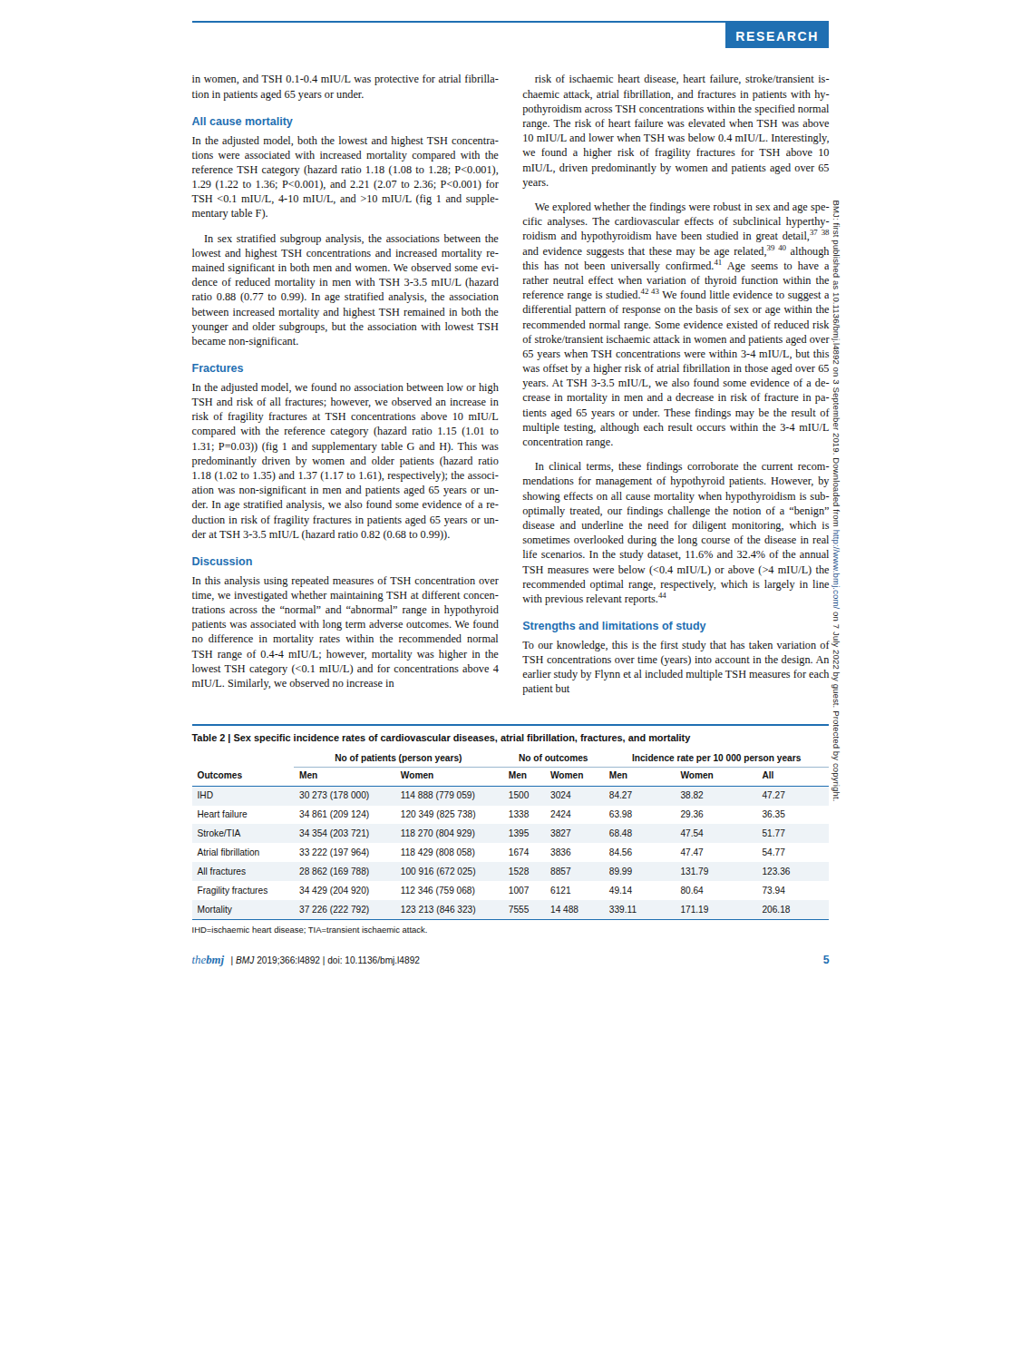Research
BMJ: first published as 10.1136/bmj.l4892 on 3 September 2019. Downloaded from http://www.bmj.com/ on 7 July 2022 by guest. Protected by copyright.
in women, and TSH 0.1-0.4 mIU/L was protective for atrial fibrillation in patients aged 65 years or under.
All cause mortality
In the adjusted model, both the lowest and highest TSH concentrations were associated with increased mortality compared with the reference TSH category (hazard ratio 1.18 (1.08 to 1.28; P<0.001), 1.29 (1.22 to 1.36; P<0.001), and 2.21 (2.07 to 2.36; P<0.001) for TSH <0.1 mIU/L, 4-10 mIU/L, and >10 mIU/L (fig 1 and supplementary table F).
In sex stratified subgroup analysis, the associations between the lowest and highest TSH concentrations and increased mortality remained significant in both men and women. We observed some evidence of reduced mortality in men with TSH 3-3.5 mIU/L (hazard ratio 0.88 (0.77 to 0.99). In age stratified analysis, the association between increased mortality and highest TSH remained in both the younger and older subgroups, but the association with lowest TSH became non-significant.
Fractures
In the adjusted model, we found no association between low or high TSH and risk of all fractures; however, we observed an increase in risk of fragility fractures at TSH concentrations above 10 mIU/L compared with the reference category (hazard ratio 1.15 (1.01 to 1.31; P=0.03)) (fig 1 and supplementary table G and H). This was predominantly driven by women and older patients (hazard ratio 1.18 (1.02 to 1.35) and 1.37 (1.17 to 1.61), respectively); the association was non-significant in men and patients aged 65 years or under. In age stratified analysis, we also found some evidence of a reduction in risk of fragility fractures in patients aged 65 years or under at TSH 3-3.5 mIU/L (hazard ratio 0.82 (0.68 to 0.99)).
Discussion
In this analysis using repeated measures of TSH concentration over time, we investigated whether maintaining TSH at different concentrations across the “normal” and “abnormal” range in hypothyroid patients was associated with long term adverse outcomes. We found no difference in mortality rates within the recommended normal TSH range of 0.4-4 mIU/L; however, mortality was higher in the lowest TSH category (<0.1 mIU/L) and for concentrations above 4 mIU/L. Similarly, we observed no increase in
risk of ischaemic heart disease, heart failure, stroke/transient ischaemic attack, atrial fibrillation, and fractures in patients with hypothyroidism across TSH concentrations within the specified normal range. The risk of heart failure was elevated when TSH was above 10 mIU/L and lower when TSH was below 0.4 mIU/L. Interestingly, we found a higher risk of fragility fractures for TSH above 10 mIU/L, driven predominantly by women and patients aged over 65 years.
We explored whether the findings were robust in sex and age specific analyses. The cardiovascular effects of subclinical hyperthyroidism and hypothyroidism have been studied in great detail,37 38 and evidence suggests that these may be age related,39 40 although this has not been universally confirmed.41 Age seems to have a rather neutral effect when variation of thyroid function within the reference range is studied.42 43 We found little evidence to suggest a differential pattern of response on the basis of sex or age within the recommended normal range. Some evidence existed of reduced risk of stroke/transient ischaemic attack in women and patients aged over 65 years when TSH concentrations were within 3-4 mIU/L, but this was offset by a higher risk of atrial fibrillation in those aged over 65 years. At TSH 3-3.5 mIU/L, we also found some evidence of a decrease in mortality in men and a decrease in risk of fracture in patients aged 65 years or under. These findings may be the result of multiple testing, although each result occurs within the 3-4 mIU/L concentration range.
In clinical terms, these findings corroborate the current recommendations for management of hypothyroid patients. However, by showing effects on all cause mortality when hypothyroidism is suboptimally treated, our findings challenge the notion of a “benign” disease and underline the need for diligent monitoring, which is sometimes overlooked during the long course of the disease in real life scenarios. In the study dataset, 11.6% and 32.4% of the annual TSH measures were below (<0.4 mIU/L) or above (>4 mIU/L) the recommended optimal range, respectively, which is largely in line with previous relevant reports.44
Strengths and limitations of study
To our knowledge, this is the first study that has taken variation of TSH concentrations over time (years) into account in the design. An earlier study by Flynn et al included multiple TSH measures for each patient but
Table 2 | Sex specific incidence rates of cardiovascular diseases, atrial fibrillation, fractures, and mortality
| | No of patients (person years) | No of outcomes | Incidence rate per 10 000 person years |
| --- | --- | --- | --- |
| Outcomes | Men | Women | Men | Women | Men | Women | All |
| IHD | 30 273 (178 000) | 114 888 (779 059) | 1500 | 3024 | 84.27 | 38.82 | 47.27 |
| Heart failure | 34 861 (209 124) | 120 349 (825 738) | 1338 | 2424 | 63.98 | 29.36 | 36.35 |
| Stroke/TIA | 34 354 (203 721) | 118 270 (804 929) | 1395 | 3827 | 68.48 | 47.54 | 51.77 |
| Atrial fibrillation | 33 222 (197 964) | 118 429 (808 058) | 1674 | 3836 | 84.56 | 47.47 | 54.77 |
| All fractures | 28 862 (169 788) | 100 916 (672 025) | 1528 | 8857 | 89.99 | 131.79 | 123.36 |
| Fragility fractures | 34 429 (204 920) | 112 346 (759 068) | 1007 | 6121 | 49.14 | 80.64 | 73.94 |
| Mortality | 37 226 (222 792) | 123 213 (846 323) | 7555 | 14 488 | 339.11 | 171.19 | 206.18 |
IHD=ischaemic heart disease; TIA=transient ischaemic attack.
thebmj | BMJ 2019;366:l4892 | doi: 10.1136/bmj.l4892
5